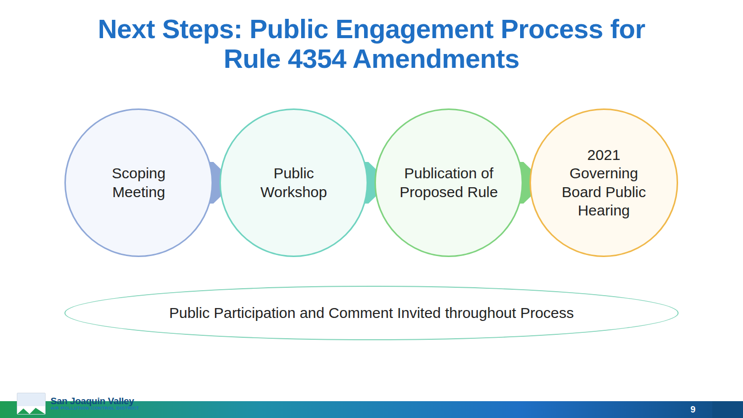Next Steps: Public Engagement Process for
Rule 4354 Amendments
Scoping
Meeting
Public
Workshop
Publication of
Proposed Rule
2021
Governing
Board Public
Hearing
Public Participation and Comment Invited throughout Process
San Joaquin Valley AIR POLLUTION CONTROL DISTRICT
9